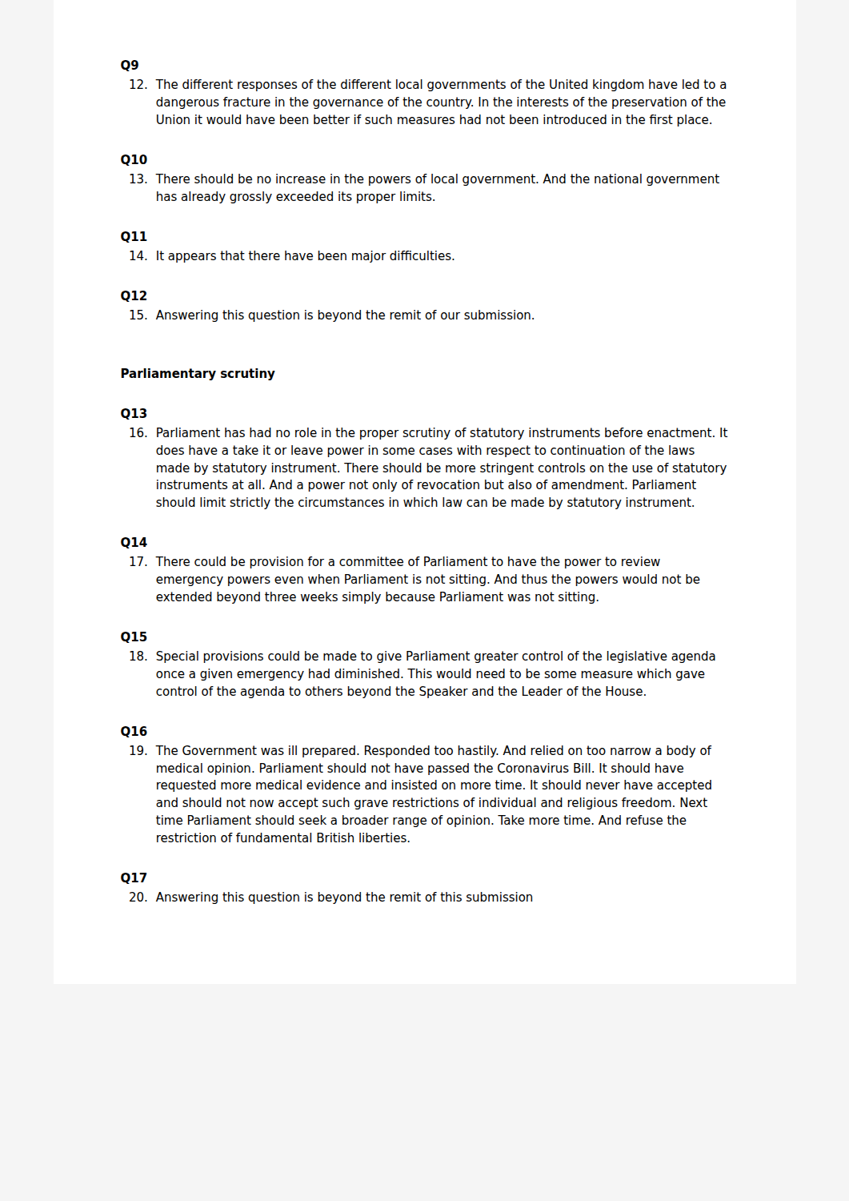Q9
The different responses of the different local governments of the United kingdom have led to a dangerous fracture in the governance of the country. In the interests of the preservation of the Union it would have been better if such measures had not been introduced in the first place.
Q10
There should be no increase in the powers of local government. And the national government has already grossly exceeded its proper limits.
Q11
It appears that there have been major difficulties.
Q12
Answering this question is beyond the remit of our submission.
Parliamentary scrutiny
Q13
Parliament has had no role in the proper scrutiny of statutory instruments before enactment. It does have a take it or leave power in some cases with respect to continuation of the laws made by statutory instrument. There should be more stringent controls on the use of statutory instruments at all. And a power not only of revocation but also of amendment. Parliament should limit strictly the circumstances in which law can be made by statutory instrument.
Q14
There could be provision for a committee of Parliament to have the power to review emergency powers even when Parliament is not sitting. And thus the powers would not be extended beyond three weeks simply because Parliament was not sitting.
Q15
Special provisions could be made to give Parliament greater control of the legislative agenda once a given emergency had diminished. This would need to be some measure which gave control of the agenda to others beyond the Speaker and the Leader of the House.
Q16
The Government was ill prepared. Responded too hastily. And relied on too narrow a body of medical opinion. Parliament should not have passed the Coronavirus Bill. It should have requested more medical evidence and insisted on more time. It should never have accepted and should not now accept such grave restrictions of individual and religious freedom. Next time Parliament should seek a broader range of opinion. Take more time. And refuse the restriction of fundamental British liberties.
Q17
Answering this question is beyond the remit of this submission